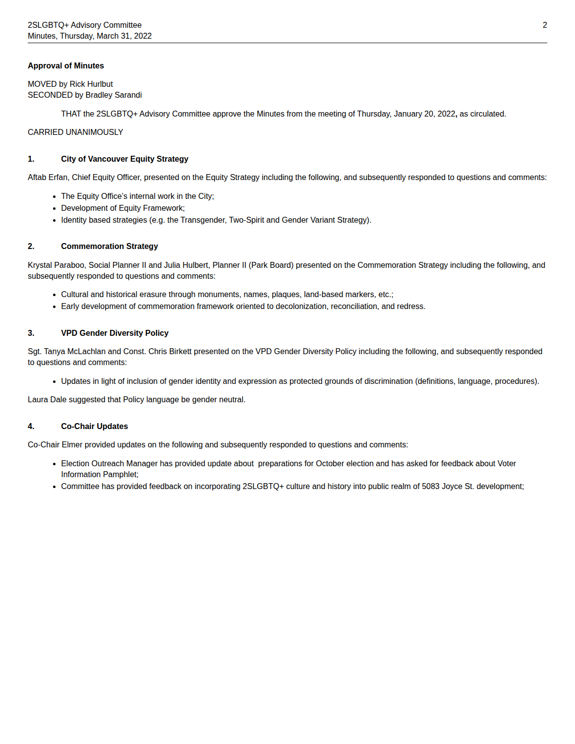2SLGBTQ+ Advisory Committee
Minutes, Thursday, March 31, 2022
2
Approval of Minutes
MOVED by Rick Hurlbut
SECONDED by Bradley Sarandi
THAT the 2SLGBTQ+ Advisory Committee approve the Minutes from the meeting of Thursday, January 20, 2022, as circulated.
CARRIED UNANIMOUSLY
1. City of Vancouver Equity Strategy
Aftab Erfan, Chief Equity Officer, presented on the Equity Strategy including the following, and subsequently responded to questions and comments:
The Equity Office’s internal work in the City;
Development of Equity Framework;
Identity based strategies (e.g. the Transgender, Two-Spirit and Gender Variant Strategy).
2. Commemoration Strategy
Krystal Paraboo, Social Planner II and Julia Hulbert, Planner II (Park Board) presented on the Commemoration Strategy including the following, and subsequently responded to questions and comments:
Cultural and historical erasure through monuments, names, plaques, land-based markers, etc.;
Early development of commemoration framework oriented to decolonization, reconciliation, and redress.
3. VPD Gender Diversity Policy
Sgt. Tanya McLachlan and Const. Chris Birkett presented on the VPD Gender Diversity Policy including the following, and subsequently responded to questions and comments:
Updates in light of inclusion of gender identity and expression as protected grounds of discrimination (definitions, language, procedures).
Laura Dale suggested that Policy language be gender neutral.
4. Co-Chair Updates
Co-Chair Elmer provided updates on the following and subsequently responded to questions and comments:
Election Outreach Manager has provided update about preparations for October election and has asked for feedback about Voter Information Pamphlet;
Committee has provided feedback on incorporating 2SLGBTQ+ culture and history into public realm of 5083 Joyce St. development;